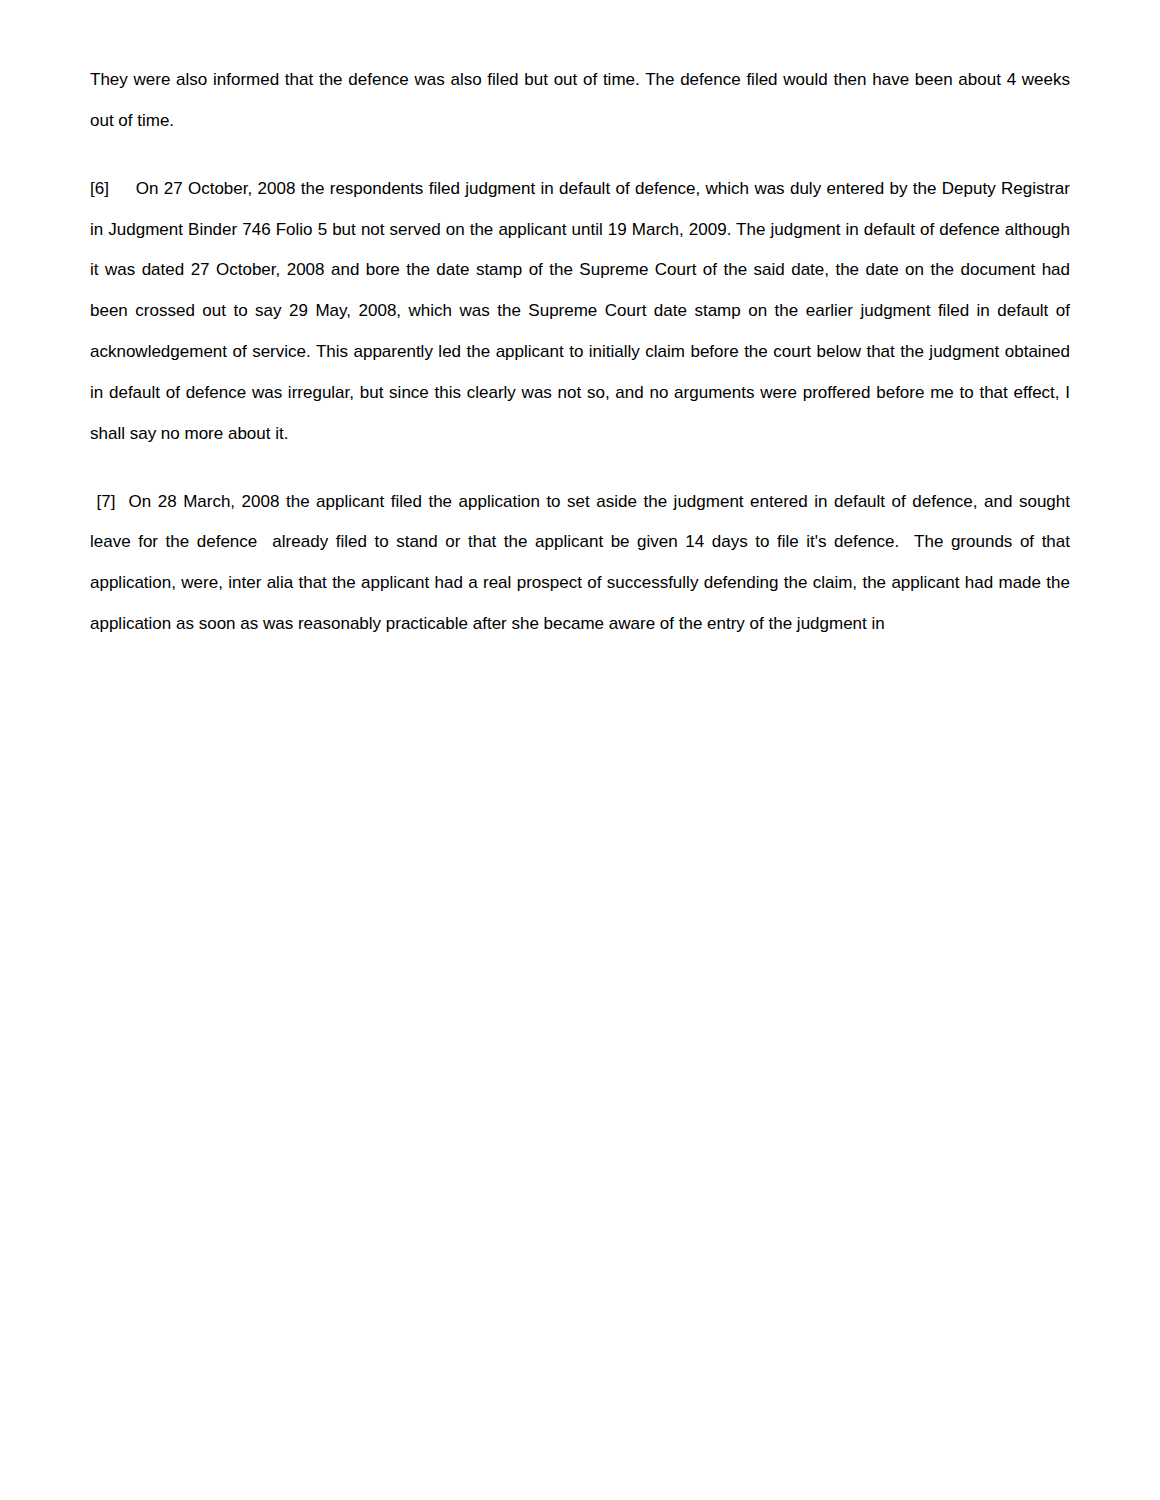They were also informed that the defence was also filed but out of time. The defence filed would then have been about 4 weeks out of time.
[6] On 27 October, 2008 the respondents filed judgment in default of defence, which was duly entered by the Deputy Registrar in Judgment Binder 746 Folio 5 but not served on the applicant until 19 March, 2009. The judgment in default of defence although it was dated 27 October, 2008 and bore the date stamp of the Supreme Court of the said date, the date on the document had been crossed out to say 29 May, 2008, which was the Supreme Court date stamp on the earlier judgment filed in default of acknowledgement of service. This apparently led the applicant to initially claim before the court below that the judgment obtained in default of defence was irregular, but since this clearly was not so, and no arguments were proffered before me to that effect, I shall say no more about it.
[7] On 28 March, 2008 the applicant filed the application to set aside the judgment entered in default of defence, and sought leave for the defence already filed to stand or that the applicant be given 14 days to file it's defence. The grounds of that application, were, inter alia that the applicant had a real prospect of successfully defending the claim, the applicant had made the application as soon as was reasonably practicable after she became aware of the entry of the judgment in